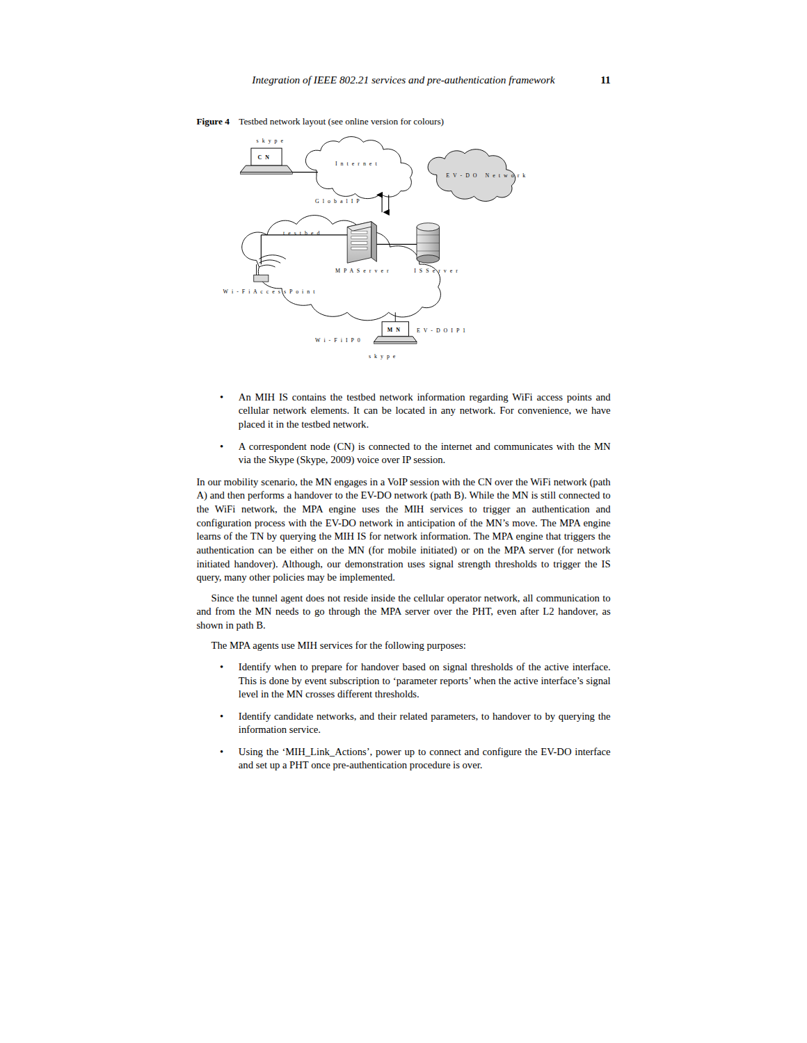Integration of IEEE 802.21 services and pre-authentication framework 11
Figure 4 Testbed network layout (see online version for colours)
s k y p e C N I n t e r n e t E V - D O N e t w o r k G l o b a l I P t e s t b e d M P A S e r v e r I S S e r v e r W i - F i A c c e s s P o i n t M N E V - D O I P 1 W i - F i I P 0 s k y p e
An MIH IS contains the testbed network information regarding WiFi access points and cellular network elements. It can be located in any network. For convenience, we have placed it in the testbed network.
A correspondent node (CN) is connected to the internet and communicates with the MN via the Skype (Skype, 2009) voice over IP session.
In our mobility scenario, the MN engages in a VoIP session with the CN over the WiFi network (path A) and then performs a handover to the EV-DO network (path B). While the MN is still connected to the WiFi network, the MPA engine uses the MIH services to trigger an authentication and configuration process with the EV-DO network in anticipation of the MN’s move. The MPA engine learns of the TN by querying the MIH IS for network information. The MPA engine that triggers the authentication can be either on the MN (for mobile initiated) or on the MPA server (for network initiated handover). Although, our demonstration uses signal strength thresholds to trigger the IS query, many other policies may be implemented.
Since the tunnel agent does not reside inside the cellular operator network, all communication to and from the MN needs to go through the MPA server over the PHT, even after L2 handover, as shown in path B.
The MPA agents use MIH services for the following purposes:
Identify when to prepare for handover based on signal thresholds of the active interface. This is done by event subscription to ‘parameter reports’ when the active interface’s signal level in the MN crosses different thresholds.
Identify candidate networks, and their related parameters, to handover to by querying the information service.
Using the ‘MIH_Link_Actions’, power up to connect and configure the EV-DO interface and set up a PHT once pre-authentication procedure is over.